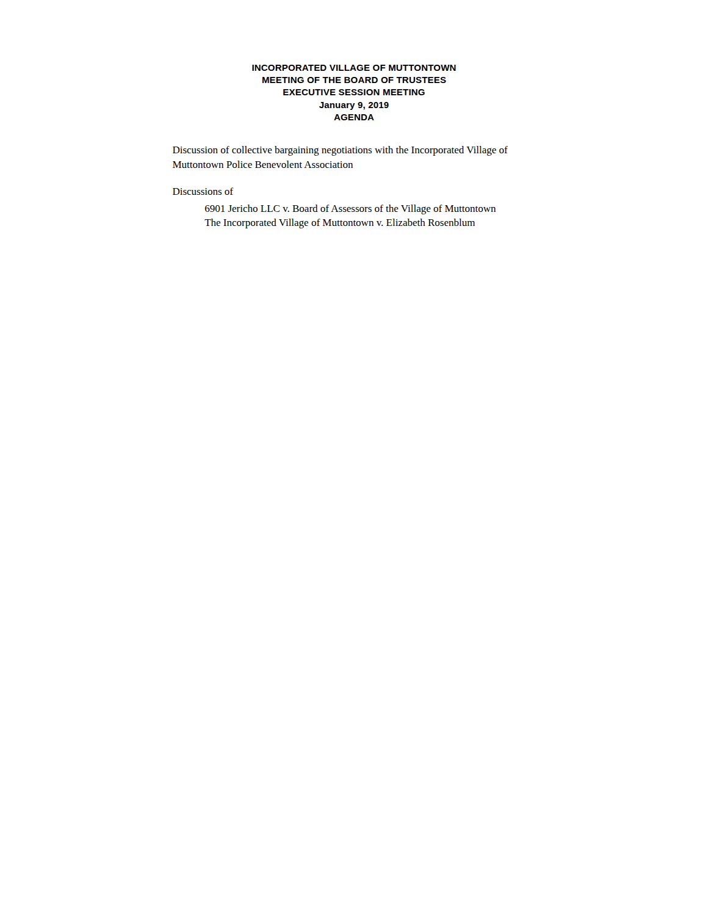INCORPORATED VILLAGE OF MUTTONTOWN MEETING OF THE BOARD OF TRUSTEES EXECUTIVE SESSION MEETING January 9, 2019 AGENDA
Discussion of collective bargaining negotiations with the Incorporated Village of Muttontown Police Benevolent Association
Discussions of
6901 Jericho LLC v. Board of Assessors of the Village of Muttontown
The Incorporated Village of Muttontown v. Elizabeth Rosenblum